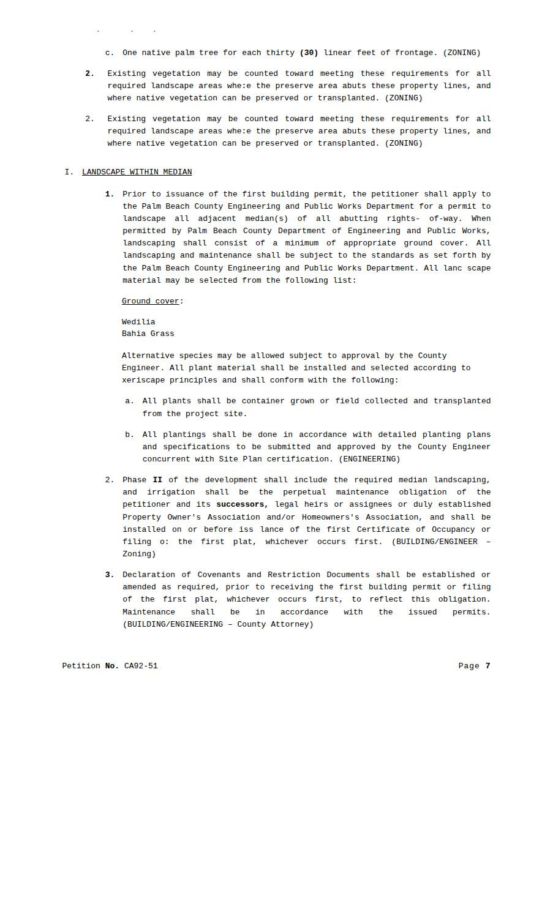. . .
c.
One native palm tree for each thirty (30) linear feet of frontage. (ZONING)
2.
Existing vegetation may be counted toward meeting these requirements for all required landscape areas whe:e the preserve area abuts these property lines, and where native vegetation can be preserved or transplanted. (ZONING)
2.
Existing vegetation may be counted toward meeting these requirements for all required landscape areas whe:e the preserve area abuts these property lines, and where native vegetation can be preserved or transplanted. (ZONING)
I. LANDSCAPE WITHIN MEDIAN
1.
Prior to issuance of the first building permit, the petitioner shall apply to the Palm Beach County Engineering and Public Works Department for a permit to landscape all adjacent median(s) of all abutting rights- of-way. When permitted by Palm Beach County Department of Engineering and Public Works, landscaping shall consist of a minimum of appropriate ground cover. All landscaping and maintenance shall be subject to the standards as set forth by the Palm Beach County Engineering and Public Works Department. All lanc scape material may be selected from the following list:
Ground cover:
Wedilia
Bahia Grass
Alternative species may be allowed subject to approval by the County Engineer. All plant material shall be installed and selected according to xeriscape principles and shall conform with the following:
a.
All plants shall be container grown or field collected and transplanted from the project site.
b.
All plantings shall be done in accordance with detailed planting plans and specifications to be submitted and approved by the County Engineer concurrent with Site Plan certification. (ENGINEERING)
2.
Phase II of the development shall include the required median landscaping, and irrigation shall be the perpetual maintenance obligation of the petitioner and its successors, legal heirs or assignees or duly established Property Owner's Association and/or Homeowners's Association, and shall be installed on or before iss lance of the first Certificate of Occupancy or filing o: the first plat, whichever occurs first. (BUILDING/ENGINEER – Zoning)
3.
Declaration of Covenants and Restriction Documents shall be established or amended as required, prior to receiving the first building permit or filing of the first plat, whichever occurs first, to reflect this obligation. Maintenance shall be in accordance with the issued permits. (BUILDING/ENGINEERING – County Attorney)
Petition No. CA92-51
Page 7